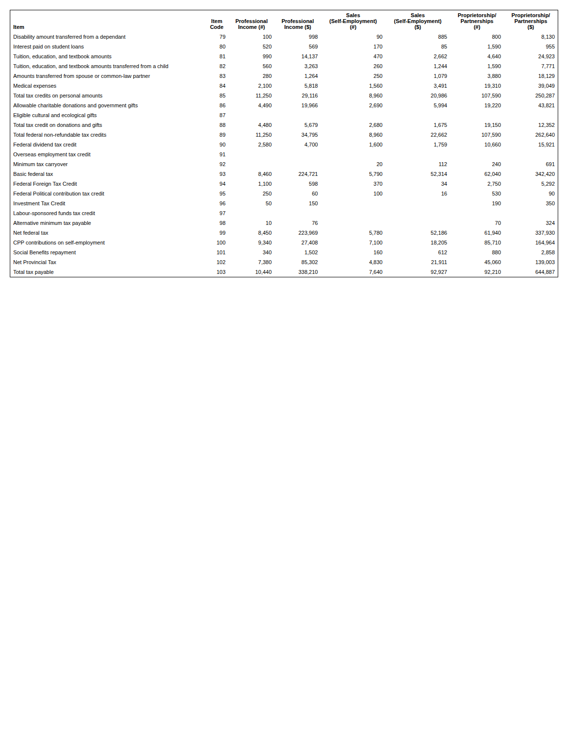| Item | Item Code | Professional Income (#) | Professional Income ($) | Sales (Self-Employment) (#) | Sales (Self-Employment) ($) | Proprietorship/ Partnerships (#) | Proprietorship/ Partnerships ($) |
| --- | --- | --- | --- | --- | --- | --- | --- |
| Disability amount transferred from a dependant | 79 | 100 | 998 | 90 | 885 | 800 | 8,130 |
| Interest paid on student loans | 80 | 520 | 569 | 170 | 85 | 1,590 | 955 |
| Tuition, education, and textbook amounts | 81 | 990 | 14,137 | 470 | 2,662 | 4,640 | 24,923 |
| Tuition, education, and textbook amounts transferred from a child | 82 | 560 | 3,263 | 260 | 1,244 | 1,590 | 7,771 |
| Amounts transferred from spouse or common-law partner | 83 | 280 | 1,264 | 250 | 1,079 | 3,880 | 18,129 |
| Medical expenses | 84 | 2,100 | 5,818 | 1,560 | 3,491 | 19,310 | 39,049 |
| Total tax credits on personal amounts | 85 | 11,250 | 29,116 | 8,960 | 20,986 | 107,590 | 250,287 |
| Allowable charitable donations and government gifts | 86 | 4,490 | 19,966 | 2,690 | 5,994 | 19,220 | 43,821 |
| Eligible cultural and ecological gifts | 87 | | | | | | |
| Total tax credit on donations and gifts | 88 | 4,480 | 5,679 | 2,680 | 1,675 | 19,150 | 12,352 |
| Total federal non-refundable tax credits | 89 | 11,250 | 34,795 | 8,960 | 22,662 | 107,590 | 262,640 |
| Federal dividend tax credit | 90 | 2,580 | 4,700 | 1,600 | 1,759 | 10,660 | 15,921 |
| Overseas employment tax credit | 91 | | | | | | |
| Minimum tax carryover | 92 | | | 20 | 112 | 240 | 691 |
| Basic federal tax | 93 | 8,460 | 224,721 | 5,790 | 52,314 | 62,040 | 342,420 |
| Federal Foreign Tax Credit | 94 | 1,100 | 598 | 370 | 34 | 2,750 | 5,292 |
| Federal Political contribution tax credit | 95 | 250 | 60 | 100 | 16 | 530 | 90 |
| Investment Tax Credit | 96 | 50 | 150 | | | 190 | 350 |
| Labour-sponsored funds tax credit | 97 | | | | | | |
| Alternative minimum tax payable | 98 | 10 | 76 | | | 70 | 324 |
| Net federal tax | 99 | 8,450 | 223,969 | 5,780 | 52,186 | 61,940 | 337,930 |
| CPP contributions on self-employment | 100 | 9,340 | 27,408 | 7,100 | 18,205 | 85,710 | 164,964 |
| Social Benefits repayment | 101 | 340 | 1,502 | 160 | 612 | 880 | 2,858 |
| Net Provincial Tax | 102 | 7,380 | 85,302 | 4,830 | 21,911 | 45,060 | 139,003 |
| Total tax payable | 103 | 10,440 | 338,210 | 7,640 | 92,927 | 92,210 | 644,887 |